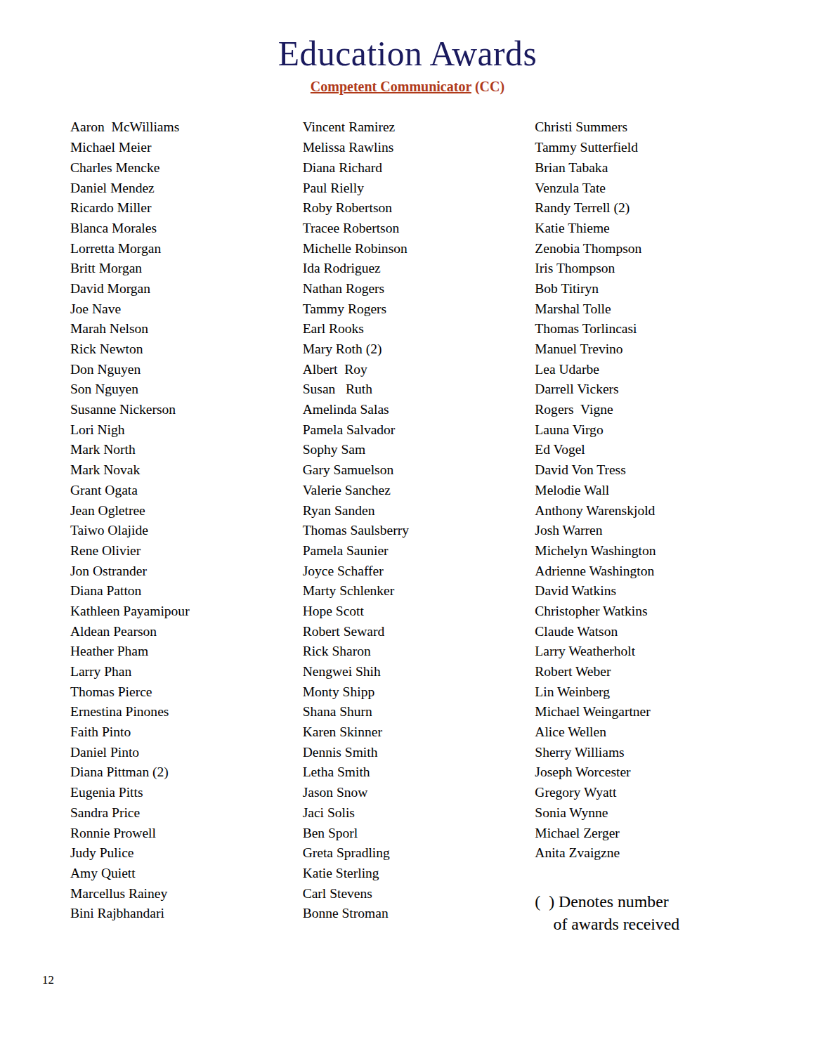Education Awards
Competent Communicator (CC)
Aaron McWilliams
Michael Meier
Charles Mencke
Daniel Mendez
Ricardo Miller
Blanca Morales
Lorretta Morgan
Britt Morgan
David Morgan
Joe Nave
Marah Nelson
Rick Newton
Don Nguyen
Son Nguyen
Susanne Nickerson
Lori Nigh
Mark North
Mark Novak
Grant Ogata
Jean Ogletree
Taiwo Olajide
Rene Olivier
Jon Ostrander
Diana Patton
Kathleen Payamipour
Aldean Pearson
Heather Pham
Larry Phan
Thomas Pierce
Ernestina Pinones
Faith Pinto
Daniel Pinto
Diana Pittman (2)
Eugenia Pitts
Sandra Price
Ronnie Prowell
Judy Pulice
Amy Quiett
Marcellus Rainey
Bini Rajbhandari
Vincent Ramirez
Melissa Rawlins
Diana Richard
Paul Rielly
Roby Robertson
Tracee Robertson
Michelle Robinson
Ida Rodriguez
Nathan Rogers
Tammy Rogers
Earl Rooks
Mary Roth (2)
Albert Roy
Susan Ruth
Amelinda Salas
Pamela Salvador
Sophy Sam
Gary Samuelson
Valerie Sanchez
Ryan Sanden
Thomas Saulsberry
Pamela Saunier
Joyce Schaffer
Marty Schlenker
Hope Scott
Robert Seward
Rick Sharon
Nengwei Shih
Monty Shipp
Shana Shurn
Karen Skinner
Dennis Smith
Letha Smith
Jason Snow
Jaci Solis
Ben Sporl
Greta Spradling
Katie Sterling
Carl Stevens
Bonne Stroman
Christi Summers
Tammy Sutterfield
Brian Tabaka
Venzula Tate
Randy Terrell (2)
Katie Thieme
Zenobia Thompson
Iris Thompson
Bob Titiryn
Marshal Tolle
Thomas Torlincasi
Manuel Trevino
Lea Udarbe
Darrell Vickers
Rogers Vigne
Launa Virgo
Ed Vogel
David Von Tress
Melodie Wall
Anthony Warenskjold
Josh Warren
Michelyn Washington
Adrienne Washington
David Watkins
Christopher Watkins
Claude Watson
Larry Weatherholt
Robert Weber
Lin Weinberg
Michael Weingartner
Alice Wellen
Sherry Williams
Joseph Worcester
Gregory Wyatt
Sonia Wynne
Michael Zerger
Anita Zvaigzne
( ) Denotes numberof awards received
12